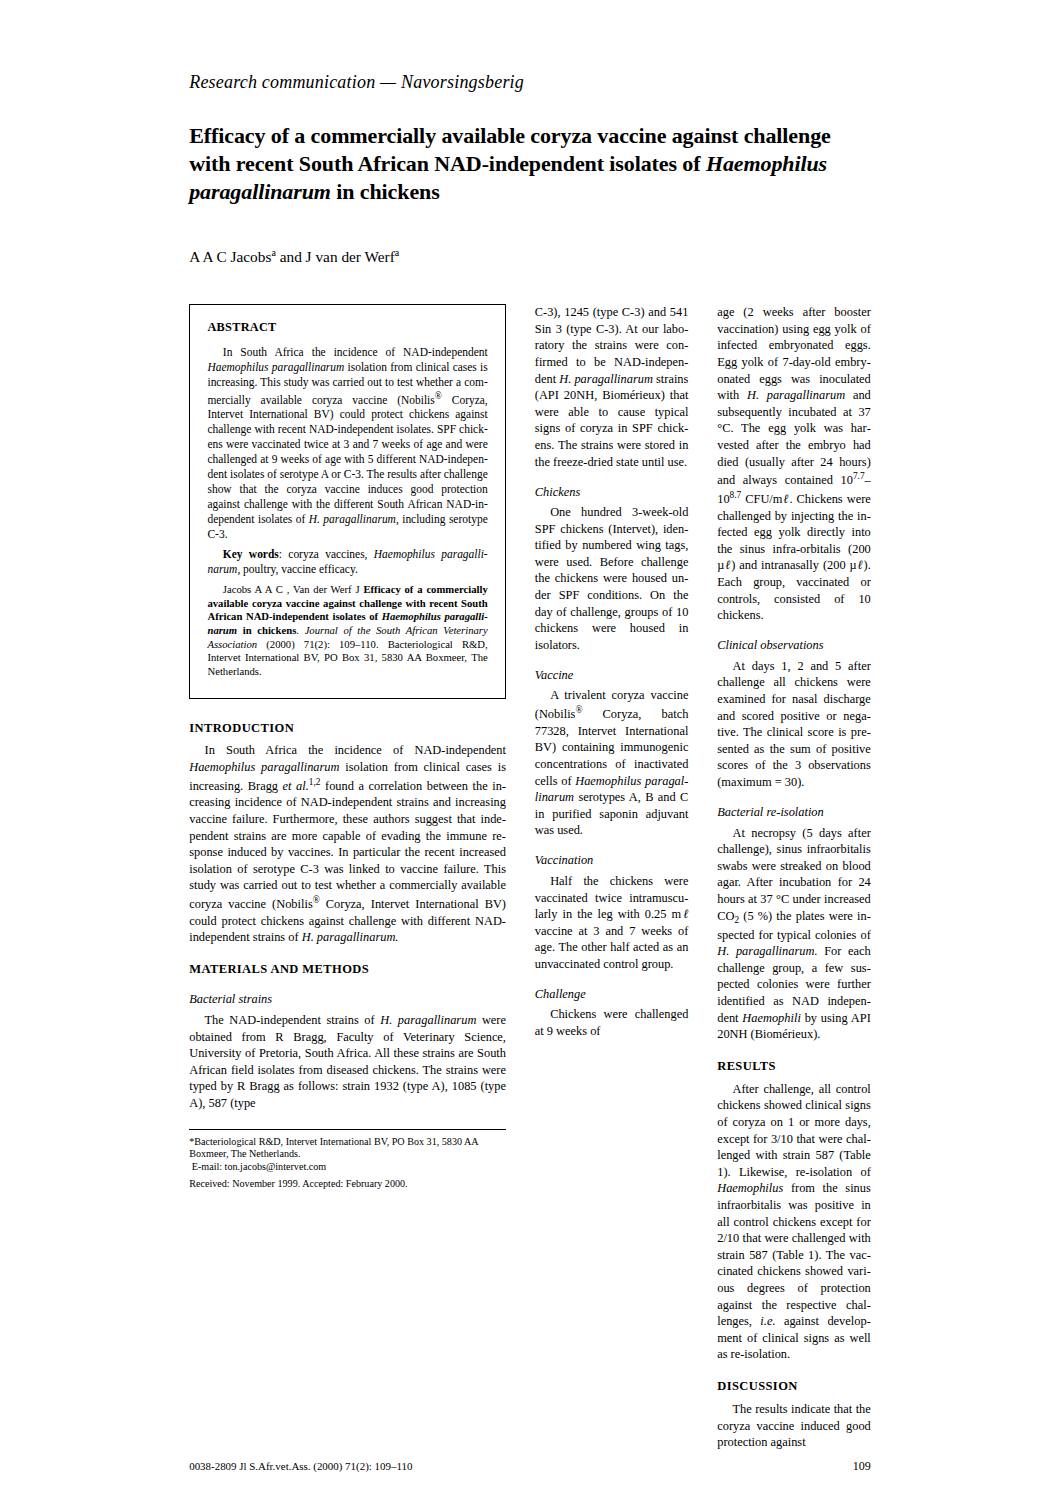Research communication — Navorsingsberig
Efficacy of a commercially available coryza vaccine against challenge with recent South African NAD-independent isolates of Haemophilus paragallinarum in chickens
A A C Jacobsa and J van der Werfa
ABSTRACT
In South Africa the incidence of NAD-independent Haemophilus paragallinarum isolation from clinical cases is increasing. This study was carried out to test whether a commercially available coryza vaccine (Nobilis® Coryza, Intervet International BV) could protect chickens against challenge with recent NAD-independent isolates. SPF chickens were vaccinated twice at 3 and 7 weeks of age and were challenged at 9 weeks of age with 5 different NAD-independent isolates of serotype A or C-3. The results after challenge show that the coryza vaccine induces good protection against challenge with the different South African NAD-independent isolates of H. paragallinarum, including serotype C-3.
Key words: coryza vaccines, Haemophilus paragallinarum, poultry, vaccine efficacy.
Jacobs A A C , Van der Werf J Efficacy of a commercially available coryza vaccine against challenge with recent South African NAD-independent isolates of Haemophilus paragallinarum in chickens. Journal of the South African Veterinary Association (2000) 71(2): 109–110. Bacteriological R&D, Intervet International BV, PO Box 31, 5830 AA Boxmeer, The Netherlands.
INTRODUCTION
In South Africa the incidence of NAD-independent Haemophilus paragallinarum isolation from clinical cases is increasing. Bragg et al.1,2 found a correlation between the increasing incidence of NAD-independent strains and increasing vaccine failure. Furthermore, these authors suggest that independent strains are more capable of evading the immune response induced by vaccines. In particular the recent increased isolation of serotype C-3 was linked to vaccine failure. This study was carried out to test whether a commercially available coryza vaccine (Nobilis® Coryza, Intervet International BV) could protect chickens against challenge with different NAD-independent strains of H. paragallinarum.
MATERIALS AND METHODS
Bacterial strains
The NAD-independent strains of H. paragallinarum were obtained from R Bragg, Faculty of Veterinary Science, University of Pretoria, South Africa. All these strains are South African field isolates from diseased chickens. The strains were typed by R Bragg as follows: strain 1932 (type A), 1085 (type A), 587 (type
*Bacteriological R&D, Intervet International BV, PO Box 31, 5830 AA Boxmeer, The Netherlands.
E-mail: ton.jacobs@intervet.com
Received: November 1999. Accepted: February 2000.
C-3), 1245 (type C-3) and 541 Sin 3 (type C-3). At our laboratory the strains were confirmed to be NAD-independent H. paragallinarum strains (API 20NH, Biomérieux) that were able to cause typical signs of coryza in SPF chickens. The strains were stored in the freeze-dried state until use.
Chickens
One hundred 3-week-old SPF chickens (Intervet), identified by numbered wing tags, were used. Before challenge the chickens were housed under SPF conditions. On the day of challenge, groups of 10 chickens were housed in isolators.
Vaccine
A trivalent coryza vaccine (Nobilis® Coryza, batch 77328, Intervet International BV) containing immunogenic concentrations of inactivated cells of Haemophilus paragallinarum serotypes A, B and C in purified saponin adjuvant was used.
Vaccination
Half the chickens were vaccinated twice intramuscularly in the leg with 0.25 mℓ vaccine at 3 and 7 weeks of age. The other half acted as an unvaccinated control group.
Challenge
Chickens were challenged at 9 weeks of
age (2 weeks after booster vaccination) using egg yolk of infected embryonated eggs. Egg yolk of 7-day-old embryonated eggs was inoculated with H. paragallinarum and subsequently incubated at 37 °C. The egg yolk was harvested after the embryo had died (usually after 24 hours) and always contained 107.7–108.7 CFU/mℓ. Chickens were challenged by injecting the infected egg yolk directly into the sinus infra-orbitalis (200 µℓ) and intranasally (200 µℓ). Each group, vaccinated or controls, consisted of 10 chickens.
Clinical observations
At days 1, 2 and 5 after challenge all chickens were examined for nasal discharge and scored positive or negative. The clinical score is presented as the sum of positive scores of the 3 observations (maximum = 30).
Bacterial re-isolation
At necropsy (5 days after challenge), sinus infraorbitalis swabs were streaked on blood agar. After incubation for 24 hours at 37 °C under increased CO2 (5 %) the plates were inspected for typical colonies of H. paragallinarum. For each challenge group, a few suspected colonies were further identified as NAD independent Haemophili by using API 20NH (Biomérieux).
RESULTS
After challenge, all control chickens showed clinical signs of coryza on 1 or more days, except for 3/10 that were challenged with strain 587 (Table 1). Likewise, re-isolation of Haemophilus from the sinus infraorbitalis was positive in all control chickens except for 2/10 that were challenged with strain 587 (Table 1). The vaccinated chickens showed various degrees of protection against the respective challenges, i.e. against development of clinical signs as well as re-isolation.
DISCUSSION
The results indicate that the coryza vaccine induced good protection against
0038-2809 Jl S.Afr.vet.Ass. (2000) 71(2): 109–110 109